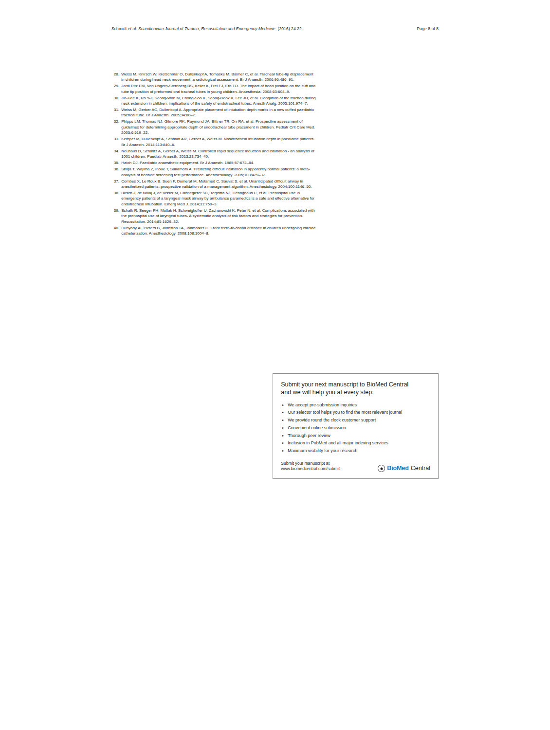Schmidt et al. Scandinavian Journal of Trauma, Resuscitation and Emergency Medicine (2016) 24:22
Page 8 of 8
28. Weiss M, Knirsch W, Kretschmar O, Dullenkopf A, Tomaske M, Balmer C, et al. Tracheal tube-tip displacement in children during head-neck movement–a radiological assessment. Br J Anaesth. 2006;96:486–91.
29. Jordi Ritz EM, Von Ungern-Sternberg BS, Keller K, Frei FJ, Erb TO. The impact of head position on the cuff and tube tip position of preformed oral tracheal tubes in young children. Anaesthesia. 2008;63:604–9.
30. Jin-Hee K, Ro Y-J, Seong-Won M, Chong-Soo K, Seong-Deok K, Lee JH, et al. Elongation of the trachea during neck extension in children: implications of the safety of endotracheal tubes. Anesth Analg. 2005;101:974–7.
31. Weiss M, Gerber AC, Dullenkopf A. Appropriate placement of intubation depth marks in a new cuffed paediatric tracheal tube. Br J Anaesth. 2005;94:80–7.
32. Phipps LM, Thomas NJ, Gilmore RK, Raymond JA, Bittner TR, Orr RA, et al. Prospective assessment of guidelines for determining appropriate depth of endotracheal tube placement in children. Pediatr Crit Care Med. 2005;6:519–22.
33. Kemper M, Dullenkopf A, Schmidt AR, Gerber A, Weiss M. Nasotracheal intubation depth in paediatric patients. Br J Anaesth. 2014;113:840–6.
34. Neuhaus D, Schmitz A, Gerber A, Weiss M. Controlled rapid sequence induction and intubation - an analysis of 1001 children. Paediatr Anaesth. 2013;23:734–40.
35. Hatch DJ. Paediatric anaesthetic equipment. Br J Anaesth. 1985;57:672–84.
36. Shiga T, Wajima Z, Inoue T, Sakamoto A. Predicting difficult intubation in apparently normal patients: a meta-analysis of bedside screening test performance. Anesthesiology. 2005;103:429–37.
37. Combes X, Le Roux B, Suen P, Dumerat M, Motamed C, Sauvat S, et al. Unanticipated difficult airway in anesthetized patients: prospective validation of a management algorithm. Anesthesiology. 2004;100:1146–50.
38. Bosch J, de Nooij J, de Visser M, Cannegieter SC, Terpstra NJ, Heringhaus C, et al. Prehospital use in emergency patients of a laryngeal mask airway by ambulance paramedics is a safe and effective alternative for endotracheal intubation. Emerg Med J. 2014;31:750–3.
39. Schalk R, Seeger FH, Mutlak H, Schweigkofler U, Zacharowski K, Peter N, et al. Complications associated with the prehospital use of laryngeal tubes- A systematic analysis of risk factors and strategies for prevention. Resuscitation. 2014;85:1629–32.
40. Hunyady AI, Pieters B, Johnston TA, Jonmarker C. Front teeth-to-carina distance in children undergoing cardiac catheterization. Anesthesiology. 2008;108:1004–8.
Submit your next manuscript to BioMed Central
and we will help you at every step:
We accept pre-submission inquiries
Our selector tool helps you to find the most relevant journal
We provide round the clock customer support
Convenient online submission
Thorough peer review
Inclusion in PubMed and all major indexing services
Maximum visibility for your research
Submit your manuscript at
www.biomedcentral.com/submit
BioMed Central